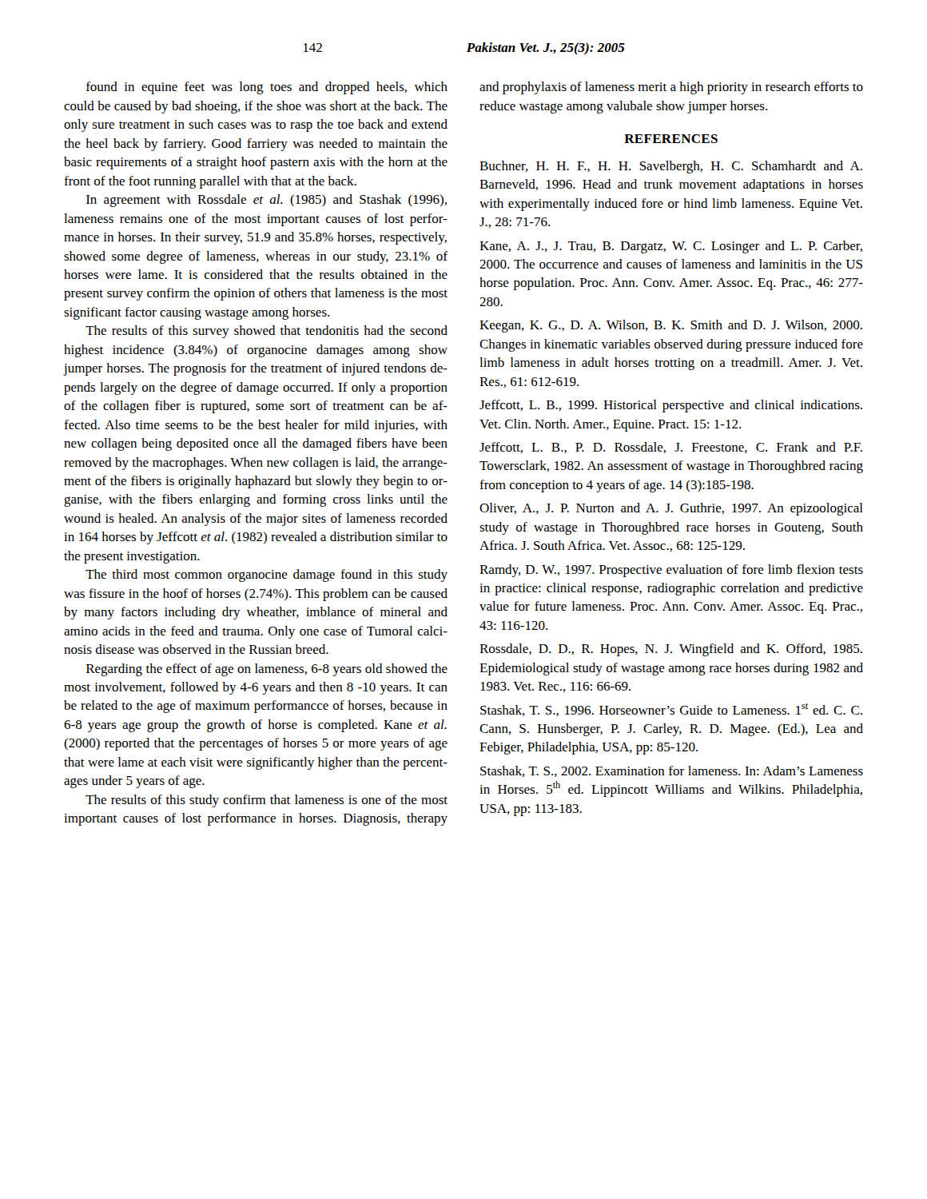142 Pakistan Vet. J., 25(3): 2005
found in equine feet was long toes and dropped heels, which could be caused by bad shoeing, if the shoe was short at the back. The only sure treatment in such cases was to rasp the toe back and extend the heel back by farriery. Good farriery was needed to maintain the basic requirements of a straight hoof pastern axis with the horn at the front of the foot running parallel with that at the back.
In agreement with Rossdale et al. (1985) and Stashak (1996), lameness remains one of the most important causes of lost performance in horses. In their survey, 51.9 and 35.8% horses, respectively, showed some degree of lameness, whereas in our study, 23.1% of horses were lame. It is considered that the results obtained in the present survey confirm the opinion of others that lameness is the most significant factor causing wastage among horses.
The results of this survey showed that tendonitis had the second highest incidence (3.84%) of organocine damages among show jumper horses. The prognosis for the treatment of injured tendons depends largely on the degree of damage occurred. If only a proportion of the collagen fiber is ruptured, some sort of treatment can be affected. Also time seems to be the best healer for mild injuries, with new collagen being deposited once all the damaged fibers have been removed by the macrophages. When new collagen is laid, the arrangement of the fibers is originally haphazard but slowly they begin to organise, with the fibers enlarging and forming cross links until the wound is healed. An analysis of the major sites of lameness recorded in 164 horses by Jeffcott et al. (1982) revealed a distribution similar to the present investigation.
The third most common organocine damage found in this study was fissure in the hoof of horses (2.74%). This problem can be caused by many factors including dry wheather, imblance of mineral and amino acids in the feed and trauma. Only one case of Tumoral calcinosis disease was observed in the Russian breed.
Regarding the effect of age on lameness, 6-8 years old showed the most involvement, followed by 4-6 years and then 8 -10 years. It can be related to the age of maximum performancce of horses, because in 6-8 years age group the growth of horse is completed. Kane et al. (2000) reported that the percentages of horses 5 or more years of age that were lame at each visit were significantly higher than the percentages under 5 years of age.
The results of this study confirm that lameness is one of the most important causes of lost performance in horses. Diagnosis, therapy and prophylaxis of lameness merit a high priority in research efforts to reduce wastage among valubale show jumper horses.
REFERENCES
Buchner, H. H. F., H. H. Savelbergh, H. C. Schamhardt and A. Barneveld, 1996. Head and trunk movement adaptations in horses with experimentally induced fore or hind limb lameness. Equine Vet. J., 28: 71-76.
Kane, A. J., J. Trau, B. Dargatz, W. C. Losinger and L. P. Carber, 2000. The occurrence and causes of lameness and laminitis in the US horse population. Proc. Ann. Conv. Amer. Assoc. Eq. Prac., 46: 277-280.
Keegan, K. G., D. A. Wilson, B. K. Smith and D. J. Wilson, 2000. Changes in kinematic variables observed during pressure induced fore limb lameness in adult horses trotting on a treadmill. Amer. J. Vet. Res., 61: 612-619.
Jeffcott, L. B., 1999. Historical perspective and clinical indications. Vet. Clin. North. Amer., Equine. Pract. 15: 1-12.
Jeffcott, L. B., P. D. Rossdale, J. Freestone, C. Frank and P.F. Towersclark, 1982. An assessment of wastage in Thoroughbred racing from conception to 4 years of age. 14 (3):185-198.
Oliver, A., J. P. Nurton and A. J. Guthrie, 1997. An epizoological study of wastage in Thoroughbred race horses in Gouteng, South Africa. J. South Africa. Vet. Assoc., 68: 125-129.
Ramdy, D. W., 1997. Prospective evaluation of fore limb flexion tests in practice: clinical response, radiographic correlation and predictive value for future lameness. Proc. Ann. Conv. Amer. Assoc. Eq. Prac., 43: 116-120.
Rossdale, D. D., R. Hopes, N. J. Wingfield and K. Offord, 1985. Epidemiological study of wastage among race horses during 1982 and 1983. Vet. Rec., 116: 66-69.
Stashak, T. S., 1996. Horseowner’s Guide to Lameness. 1st ed. C. C. Cann, S. Hunsberger, P. J. Carley, R. D. Magee. (Ed.), Lea and Febiger, Philadelphia, USA, pp: 85-120.
Stashak, T. S., 2002. Examination for lameness. In: Adam’s Lameness in Horses. 5th ed. Lippincott Williams and Wilkins. Philadelphia, USA, pp: 113-183.